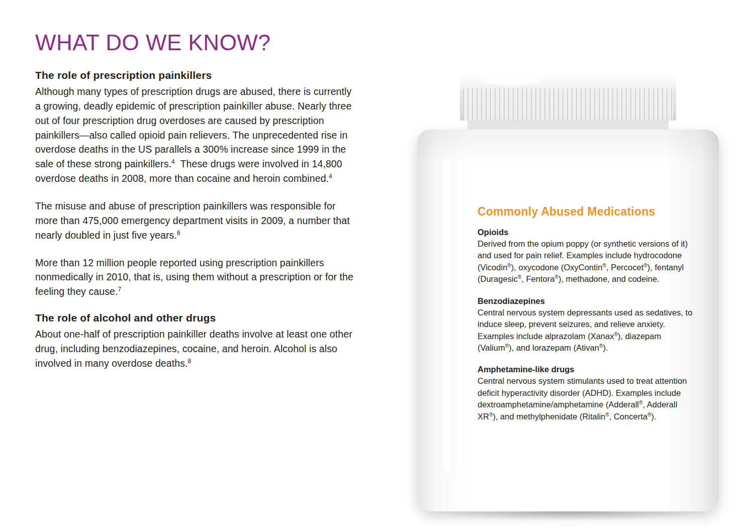What do we know?
The role of prescription painkillers
Although many types of prescription drugs are abused, there is currently a growing, deadly epidemic of prescription painkiller abuse. Nearly three out of four prescription drug overdoses are caused by prescription painkillers—also called opioid pain relievers. The unprecedented rise in overdose deaths in the US parallels a 300% increase since 1999 in the sale of these strong painkillers.4 These drugs were involved in 14,800 overdose deaths in 2008, more than cocaine and heroin combined.4
The misuse and abuse of prescription painkillers was responsible for more than 475,000 emergency department visits in 2009, a number that nearly doubled in just five years.6
More than 12 million people reported using prescription painkillers nonmedically in 2010, that is, using them without a prescription or for the feeling they cause.7
The role of alcohol and other drugs
About one-half of prescription painkiller deaths involve at least one other drug, including benzodiazepines, cocaine, and heroin. Alcohol is also involved in many overdose deaths.8
Commonly Abused Medications
Opioids
Derived from the opium poppy (or synthetic versions of it) and used for pain relief. Examples include hydrocodone (Vicodin®), oxycodone (OxyContin®, Percocet®), fentanyl (Duragesic®, Fentora®), methadone, and codeine.
Benzodiazepines
Central nervous system depressants used as sedatives, to induce sleep, prevent seizures, and relieve anxiety. Examples include alprazolam (Xanax®), diazepam (Valium®), and lorazepam (Ativan®).
Amphetamine-like drugs
Central nervous system stimulants used to treat attention deficit hyperactivity disorder (ADHD). Examples include dextroamphetamine/amphetamine (Adderall®, Adderall XR®), and methylphenidate (Ritalin®, Concerta®).